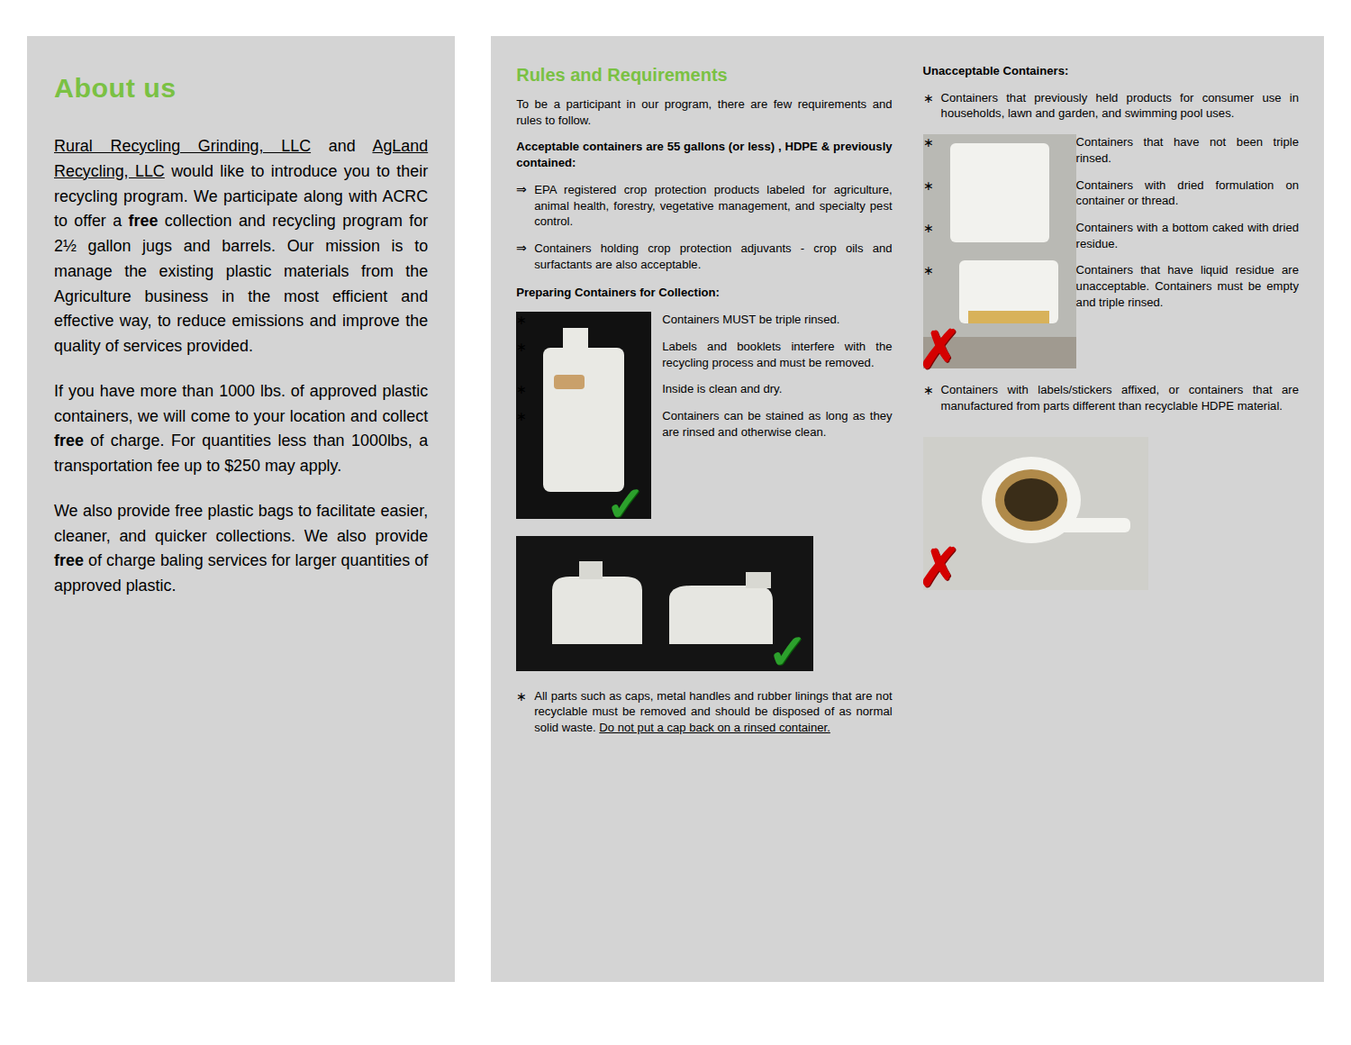About us
Rural Recycling Grinding, LLC and AgLand Recycling, LLC would like to introduce you to their recycling program. We participate along with ACRC to offer a free collection and recycling program for 2½ gallon jugs and barrels. Our mission is to manage the existing plastic materials from the Agriculture business in the most efficient and effective way, to reduce emissions and improve the quality of services provided.
If you have more than 1000 lbs. of approved plastic containers, we will come to your location and collect free of charge. For quantities less than 1000lbs, a transportation fee up to $250 may apply.
We also provide free plastic bags to facilitate easier, cleaner, and quicker collections. We also provide free of charge baling services for larger quantities of approved plastic.
Rules and Requirements
To be a participant in our program, there are few requirements and rules to follow.
Acceptable containers are 55 gallons (or less) , HDPE & previously contained:
EPA registered crop protection products labeled for agriculture, animal health, forestry, vegetative management, and specialty pest control.
Containers holding crop protection adjuvants - crop oils and surfactants are also acceptable.
Preparing Containers for Collection:
✓
Containers MUST be triple rinsed.
Labels and booklets interfere with the recycling process and must be removed.
Inside is clean and dry.
Containers can be stained as long as they are rinsed and otherwise clean.
✓
All parts such as caps, metal handles and rubber linings that are not recyclable must be removed and should be disposed of as normal solid waste. Do not put a cap back on a rinsed container.
Unacceptable Containers:
Containers that previously held products for consumer use in households, lawn and garden, and swimming pool uses.
✗
Containers that have not been triple rinsed.
Containers with dried formulation on container or thread.
Containers with a bottom caked with dried residue.
Containers that have liquid residue are unacceptable. Containers must be empty and triple rinsed.
Containers with labels/stickers affixed, or containers that are manufactured from parts different than recyclable HDPE material.
✗